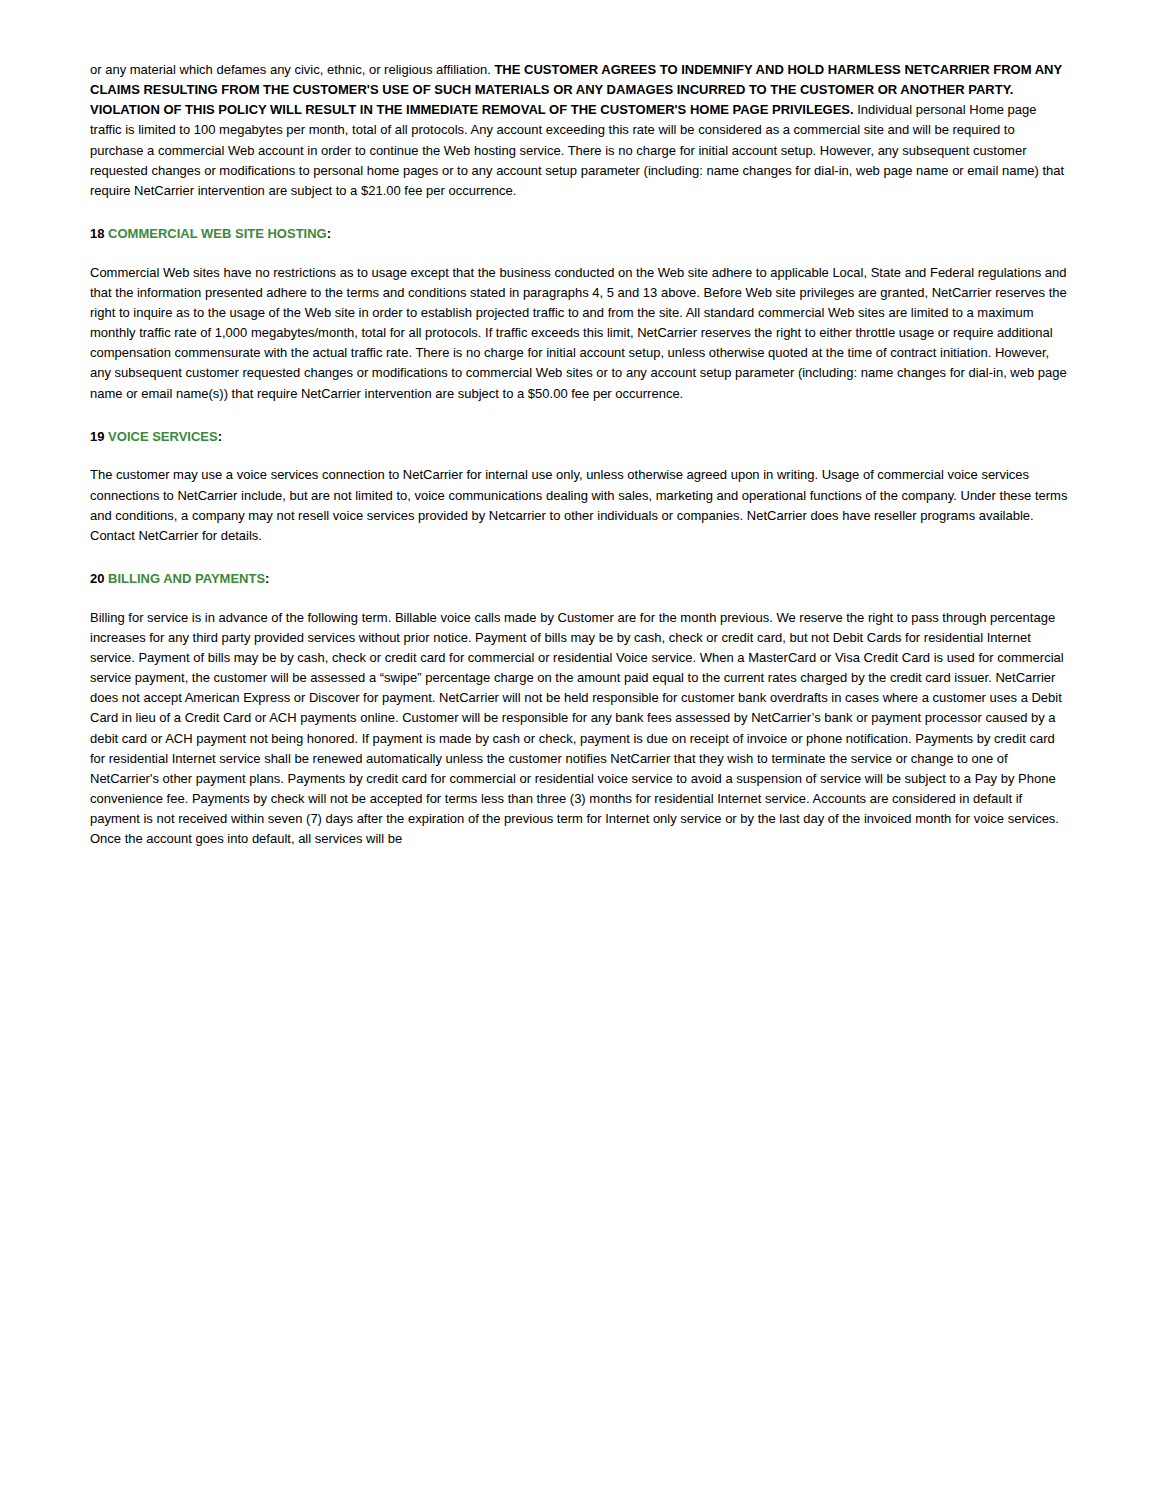or any material which defames any civic, ethnic, or religious affiliation. THE CUSTOMER AGREES TO INDEMNIFY AND HOLD HARMLESS NETCARRIER FROM ANY CLAIMS RESULTING FROM THE CUSTOMER'S USE OF SUCH MATERIALS OR ANY DAMAGES INCURRED TO THE CUSTOMER OR ANOTHER PARTY. VIOLATION OF THIS POLICY WILL RESULT IN THE IMMEDIATE REMOVAL OF THE CUSTOMER'S HOME PAGE PRIVILEGES. Individual personal Home page traffic is limited to 100 megabytes per month, total of all protocols. Any account exceeding this rate will be considered as a commercial site and will be required to purchase a commercial Web account in order to continue the Web hosting service. There is no charge for initial account setup. However, any subsequent customer requested changes or modifications to personal home pages or to any account setup parameter (including: name changes for dial-in, web page name or email name) that require NetCarrier intervention are subject to a $21.00 fee per occurrence.
18 COMMERCIAL WEB SITE HOSTING:
Commercial Web sites have no restrictions as to usage except that the business conducted on the Web site adhere to applicable Local, State and Federal regulations and that the information presented adhere to the terms and conditions stated in paragraphs 4, 5 and 13 above. Before Web site privileges are granted, NetCarrier reserves the right to inquire as to the usage of the Web site in order to establish projected traffic to and from the site. All standard commercial Web sites are limited to a maximum monthly traffic rate of 1,000 megabytes/month, total for all protocols. If traffic exceeds this limit, NetCarrier reserves the right to either throttle usage or require additional compensation commensurate with the actual traffic rate. There is no charge for initial account setup, unless otherwise quoted at the time of contract initiation. However, any subsequent customer requested changes or modifications to commercial Web sites or to any account setup parameter (including: name changes for dial-in, web page name or email name(s)) that require NetCarrier intervention are subject to a $50.00 fee per occurrence.
19 VOICE SERVICES:
The customer may use a voice services connection to NetCarrier for internal use only, unless otherwise agreed upon in writing. Usage of commercial voice services connections to NetCarrier include, but are not limited to, voice communications dealing with sales, marketing and operational functions of the company. Under these terms and conditions, a company may not resell voice services provided by Netcarrier to other individuals or companies. NetCarrier does have reseller programs available. Contact NetCarrier for details.
20 BILLING AND PAYMENTS:
Billing for service is in advance of the following term. Billable voice calls made by Customer are for the month previous. We reserve the right to pass through percentage increases for any third party provided services without prior notice. Payment of bills may be by cash, check or credit card, but not Debit Cards for residential Internet service. Payment of bills may be by cash, check or credit card for commercial or residential Voice service. When a MasterCard or Visa Credit Card is used for commercial service payment, the customer will be assessed a “swipe” percentage charge on the amount paid equal to the current rates charged by the credit card issuer. NetCarrier does not accept American Express or Discover for payment. NetCarrier will not be held responsible for customer bank overdrafts in cases where a customer uses a Debit Card in lieu of a Credit Card or ACH payments online. Customer will be responsible for any bank fees assessed by NetCarrier’s bank or payment processor caused by a debit card or ACH payment not being honored. If payment is made by cash or check, payment is due on receipt of invoice or phone notification. Payments by credit card for residential Internet service shall be renewed automatically unless the customer notifies NetCarrier that they wish to terminate the service or change to one of NetCarrier's other payment plans. Payments by credit card for commercial or residential voice service to avoid a suspension of service will be subject to a Pay by Phone convenience fee. Payments by check will not be accepted for terms less than three (3) months for residential Internet service. Accounts are considered in default if payment is not received within seven (7) days after the expiration of the previous term for Internet only service or by the last day of the invoiced month for voice services. Once the account goes into default, all services will be